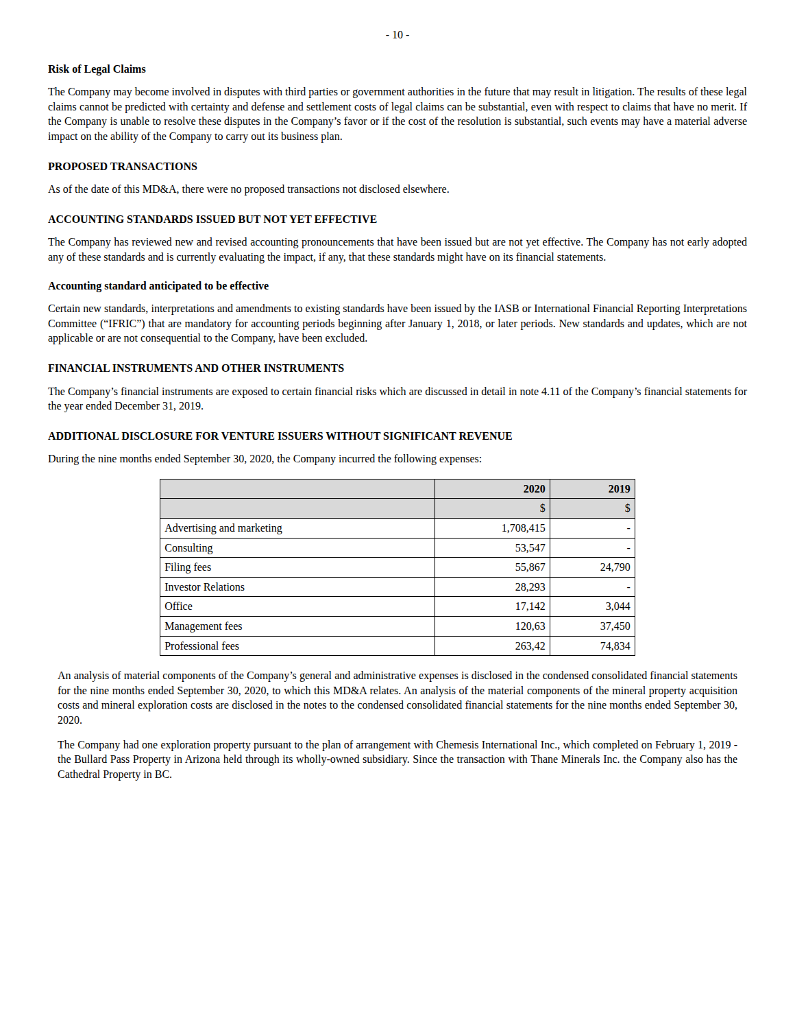- 10 -
Risk of Legal Claims
The Company may become involved in disputes with third parties or government authorities in the future that may result in litigation. The results of these legal claims cannot be predicted with certainty and defense and settlement costs of legal claims can be substantial, even with respect to claims that have no merit. If the Company is unable to resolve these disputes in the Company’s favor or if the cost of the resolution is substantial, such events may have a material adverse impact on the ability of the Company to carry out its business plan.
PROPOSED TRANSACTIONS
As of the date of this MD&A, there were no proposed transactions not disclosed elsewhere.
ACCOUNTING STANDARDS ISSUED BUT NOT YET EFFECTIVE
The Company has reviewed new and revised accounting pronouncements that have been issued but are not yet effective. The Company has not early adopted any of these standards and is currently evaluating the impact, if any, that these standards might have on its financial statements.
Accounting standard anticipated to be effective
Certain new standards, interpretations and amendments to existing standards have been issued by the IASB or International Financial Reporting Interpretations Committee (“IFRIC”) that are mandatory for accounting periods beginning after January 1, 2018, or later periods. New standards and updates, which are not applicable or are not consequential to the Company, have been excluded.
FINANCIAL INSTRUMENTS AND OTHER INSTRUMENTS
The Company’s financial instruments are exposed to certain financial risks which are discussed in detail in note 4.11 of the Company’s financial statements for the year ended December 31, 2019.
ADDITIONAL DISCLOSURE FOR VENTURE ISSUERS WITHOUT SIGNIFICANT REVENUE
During the nine months ended September 30, 2020, the Company incurred the following expenses:
| | 2020 | 2019 |
| --- | --- | --- |
| | $ | $ |
| Advertising and marketing | 1,708,415 | - |
| Consulting | 53,547 | - |
| Filing fees | 55,867 | 24,790 |
| Investor Relations | 28,293 | - |
| Office | 17,142 | 3,044 |
| Management fees | 120,63 | 37,450 |
| Professional fees | 263,42 | 74,834 |
An analysis of material components of the Company’s general and administrative expenses is disclosed in the condensed consolidated financial statements for the nine months ended September 30, 2020, to which this MD&A relates. An analysis of the material components of the mineral property acquisition costs and mineral exploration costs are disclosed in the notes to the condensed consolidated financial statements for the nine months ended September 30, 2020.
The Company had one exploration property pursuant to the plan of arrangement with Chemesis International Inc., which completed on February 1, 2019 - the Bullard Pass Property in Arizona held through its wholly-owned subsidiary. Since the transaction with Thane Minerals Inc. the Company also has the Cathedral Property in BC.